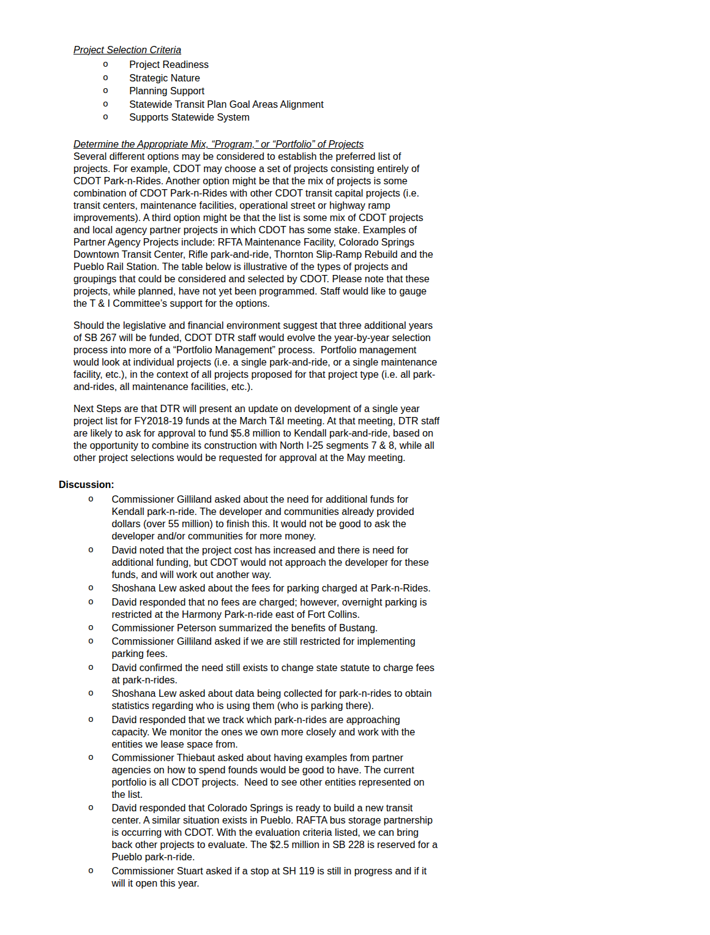Project Selection Criteria
Project Readiness
Strategic Nature
Planning Support
Statewide Transit Plan Goal Areas Alignment
Supports Statewide System
Determine the Appropriate Mix, “Program,” or “Portfolio” of Projects
Several different options may be considered to establish the preferred list of projects. For example, CDOT may choose a set of projects consisting entirely of CDOT Park-n-Rides. Another option might be that the mix of projects is some combination of CDOT Park-n-Rides with other CDOT transit capital projects (i.e. transit centers, maintenance facilities, operational street or highway ramp improvements). A third option might be that the list is some mix of CDOT projects and local agency partner projects in which CDOT has some stake. Examples of Partner Agency Projects include: RFTA Maintenance Facility, Colorado Springs Downtown Transit Center, Rifle park-and-ride, Thornton Slip-Ramp Rebuild and the Pueblo Rail Station. The table below is illustrative of the types of projects and groupings that could be considered and selected by CDOT. Please note that these projects, while planned, have not yet been programmed. Staff would like to gauge the T & I Committee’s support for the options.
Should the legislative and financial environment suggest that three additional years of SB 267 will be funded, CDOT DTR staff would evolve the year-by-year selection process into more of a “Portfolio Management” process. Portfolio management would look at individual projects (i.e. a single park-and-ride, or a single maintenance facility, etc.), in the context of all projects proposed for that project type (i.e. all park-and-rides, all maintenance facilities, etc.).
Next Steps are that DTR will present an update on development of a single year project list for FY2018-19 funds at the March T&I meeting. At that meeting, DTR staff are likely to ask for approval to fund $5.8 million to Kendall park-and-ride, based on the opportunity to combine its construction with North I-25 segments 7 & 8, while all other project selections would be requested for approval at the May meeting.
Discussion:
Commissioner Gilliland asked about the need for additional funds for Kendall park-n-ride. The developer and communities already provided dollars (over 55 million) to finish this. It would not be good to ask the developer and/or communities for more money.
David noted that the project cost has increased and there is need for additional funding, but CDOT would not approach the developer for these funds, and will work out another way.
Shoshana Lew asked about the fees for parking charged at Park-n-Rides.
David responded that no fees are charged; however, overnight parking is restricted at the Harmony Park-n-ride east of Fort Collins.
Commissioner Peterson summarized the benefits of Bustang.
Commissioner Gilliland asked if we are still restricted for implementing parking fees.
David confirmed the need still exists to change state statute to charge fees at park-n-rides.
Shoshana Lew asked about data being collected for park-n-rides to obtain statistics regarding who is using them (who is parking there).
David responded that we track which park-n-rides are approaching capacity. We monitor the ones we own more closely and work with the entities we lease space from.
Commissioner Thiebaut asked about having examples from partner agencies on how to spend founds would be good to have. The current portfolio is all CDOT projects. Need to see other entities represented on the list.
David responded that Colorado Springs is ready to build a new transit center. A similar situation exists in Pueblo. RAFTA bus storage partnership is occurring with CDOT. With the evaluation criteria listed, we can bring back other projects to evaluate. The $2.5 million in SB 228 is reserved for a Pueblo park-n-ride.
Commissioner Stuart asked if a stop at SH 119 is still in progress and if it will it open this year.